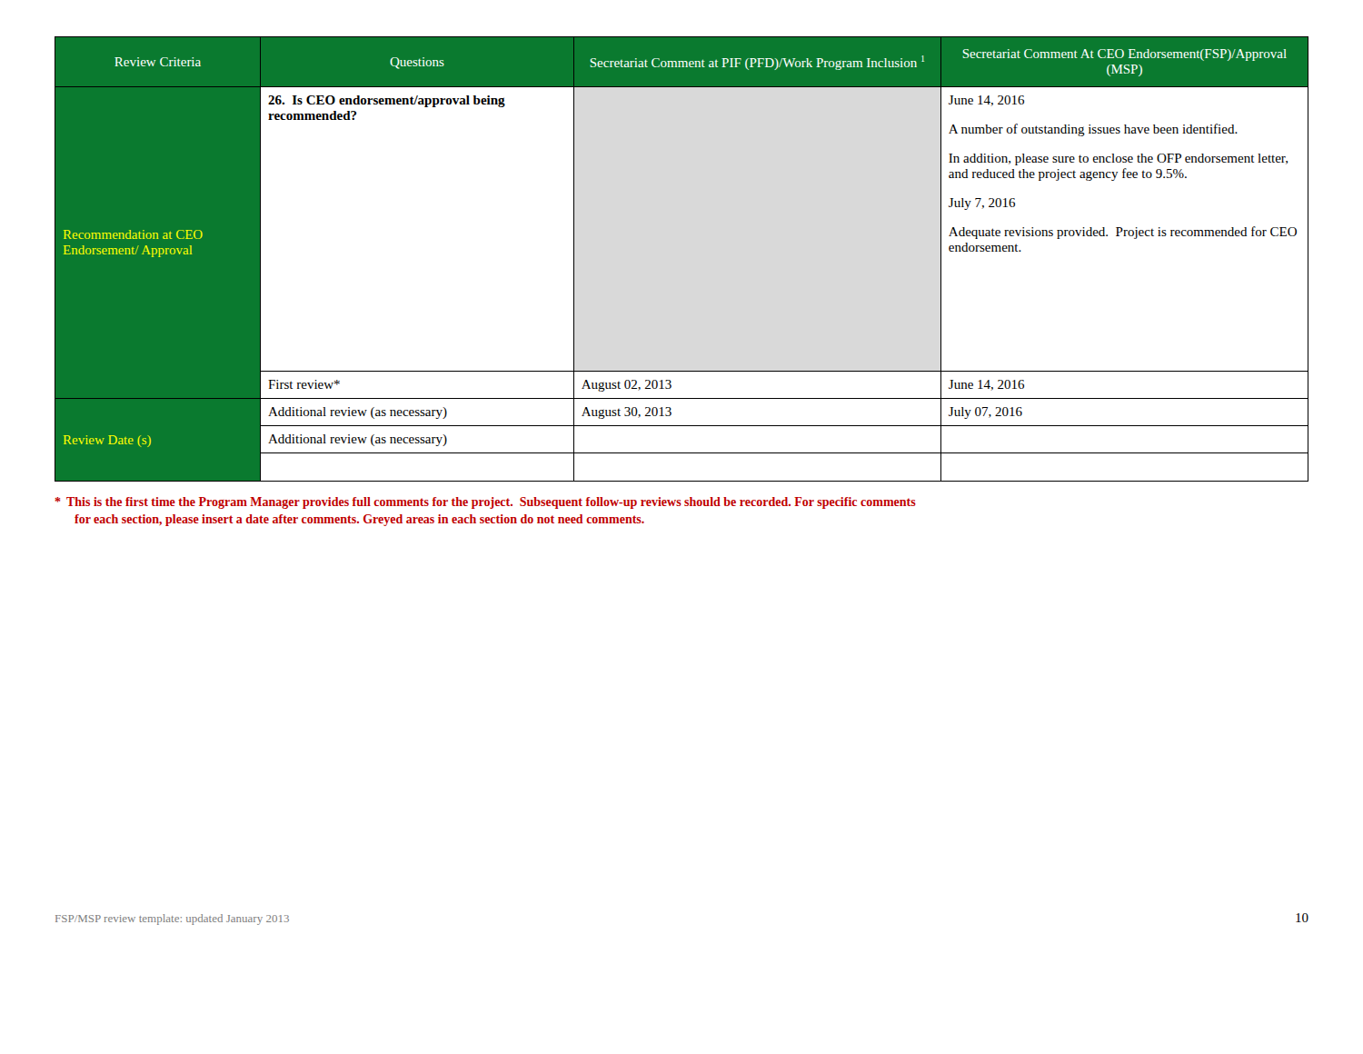| Review Criteria | Questions | Secretariat Comment at PIF (PFD)/Work Program Inclusion 1 | Secretariat Comment At CEO Endorsement(FSP)/Approval (MSP) |
| --- | --- | --- | --- |
| Recommendation at CEO Endorsement/ Approval | 26. Is CEO endorsement/approval being recommended? | | June 14, 2016 A number of outstanding issues have been identified. In addition, please sure to enclose the OFP endorsement letter, and reduced the project agency fee to 9.5%. July 7, 2016 Adequate revisions provided. Project is recommended for CEO endorsement. |
| First review* | August 02, 2013 | June 14, 2016 |
| Review Date (s) | Additional review (as necessary) | August 30, 2013 | July 07, 2016 |
| Additional review (as necessary) | | |
*This is the first time the Program Manager provides full comments for the project. Subsequent follow-up reviews should be recorded. For specific comments for each section, please insert a date after comments. Greyed areas in each section do not need comments.
FSP/MSP review template: updated January 2013
10